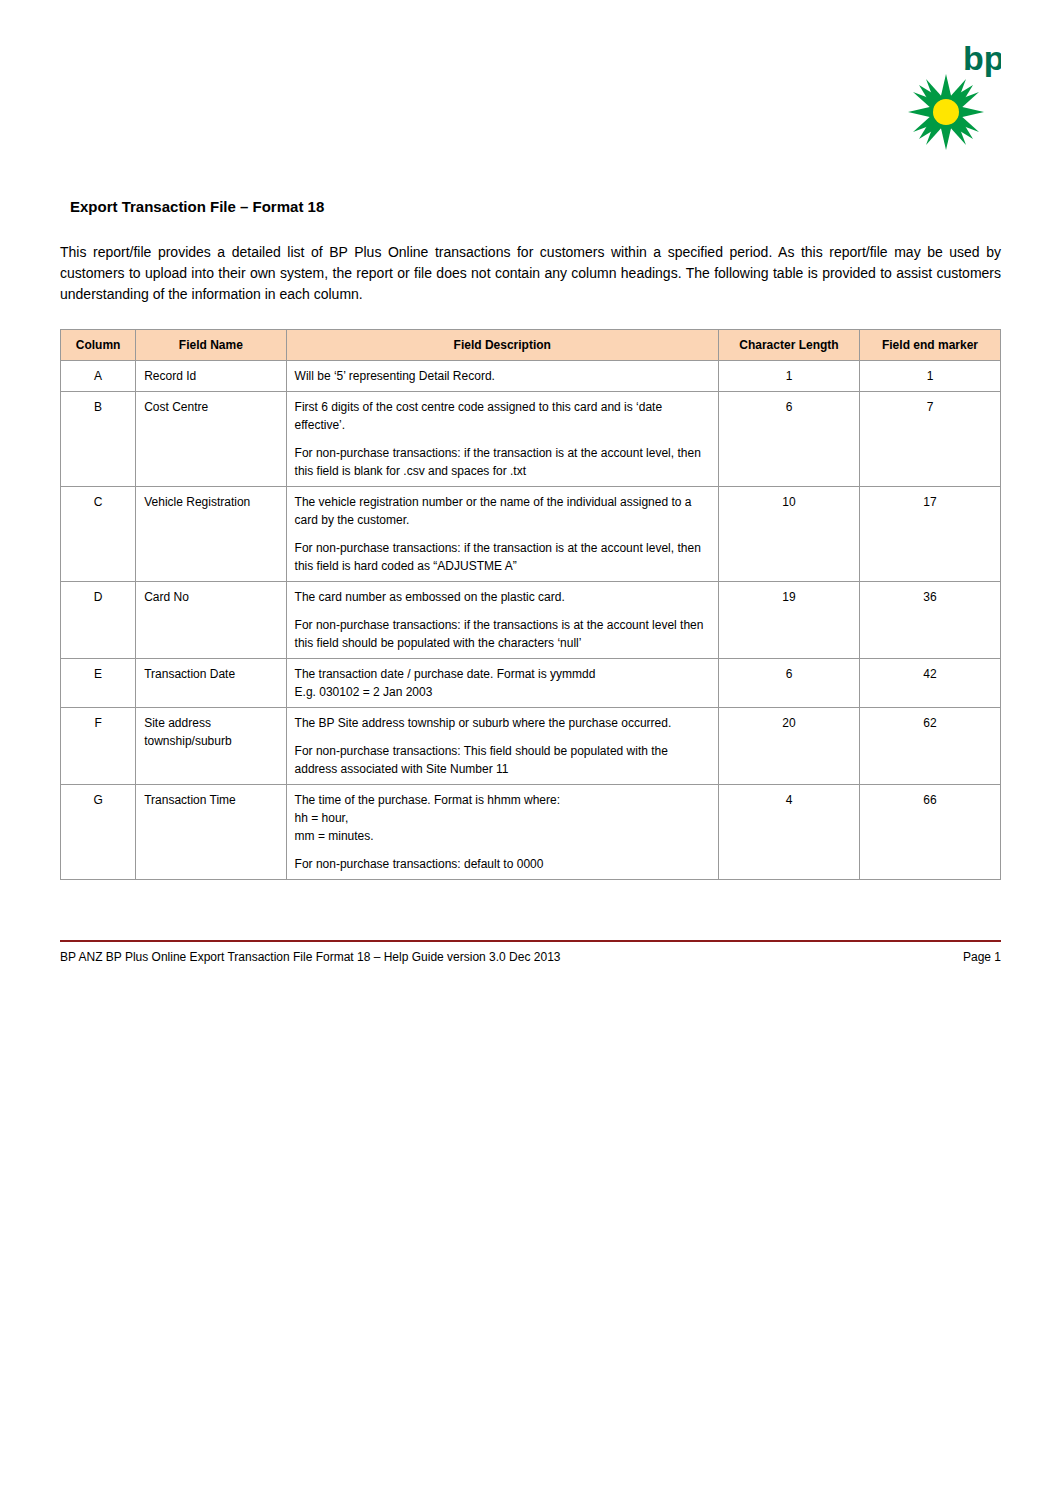bp
Export Transaction File – Format 18
This report/file provides a detailed list of BP Plus Online transactions for customers within a specified period. As this report/file may be used by customers to upload into their own system, the report or file does not contain any column headings. The following table is provided to assist customers understanding of the information in each column.
| Column | Field Name | Field Description | Character Length | Field end marker |
| --- | --- | --- | --- | --- |
| A | Record Id | Will be ‘5’ representing Detail Record. | 1 | 1 |
| B | Cost Centre | First 6 digits of the cost centre code assigned to this card and is ‘date effective’. For non-purchase transactions: if the transaction is at the account level, then this field is blank for .csv and spaces for .txt | 6 | 7 |
| C | Vehicle Registration | The vehicle registration number or the name of the individual assigned to a card by the customer. For non-purchase transactions: if the transaction is at the account level, then this field is hard coded as “ADJUSTME A” | 10 | 17 |
| D | Card No | The card number as embossed on the plastic card. For non-purchase transactions: if the transactions is at the account level then this field should be populated with the characters ‘null’ | 19 | 36 |
| E | Transaction Date | The transaction date / purchase date. Format is yymmdd E.g. 030102 = 2 Jan 2003 | 6 | 42 |
| F | Site address township/suburb | The BP Site address township or suburb where the purchase occurred. For non-purchase transactions: This field should be populated with the address associated with Site Number 11 | 20 | 62 |
| G | Transaction Time | The time of the purchase. Format is hhmm where: hh = hour, mm = minutes. For non-purchase transactions: default to 0000 | 4 | 66 |
BP ANZ BP Plus Online Export Transaction File Format 18 – Help Guide version 3.0 Dec 2013 Page 1